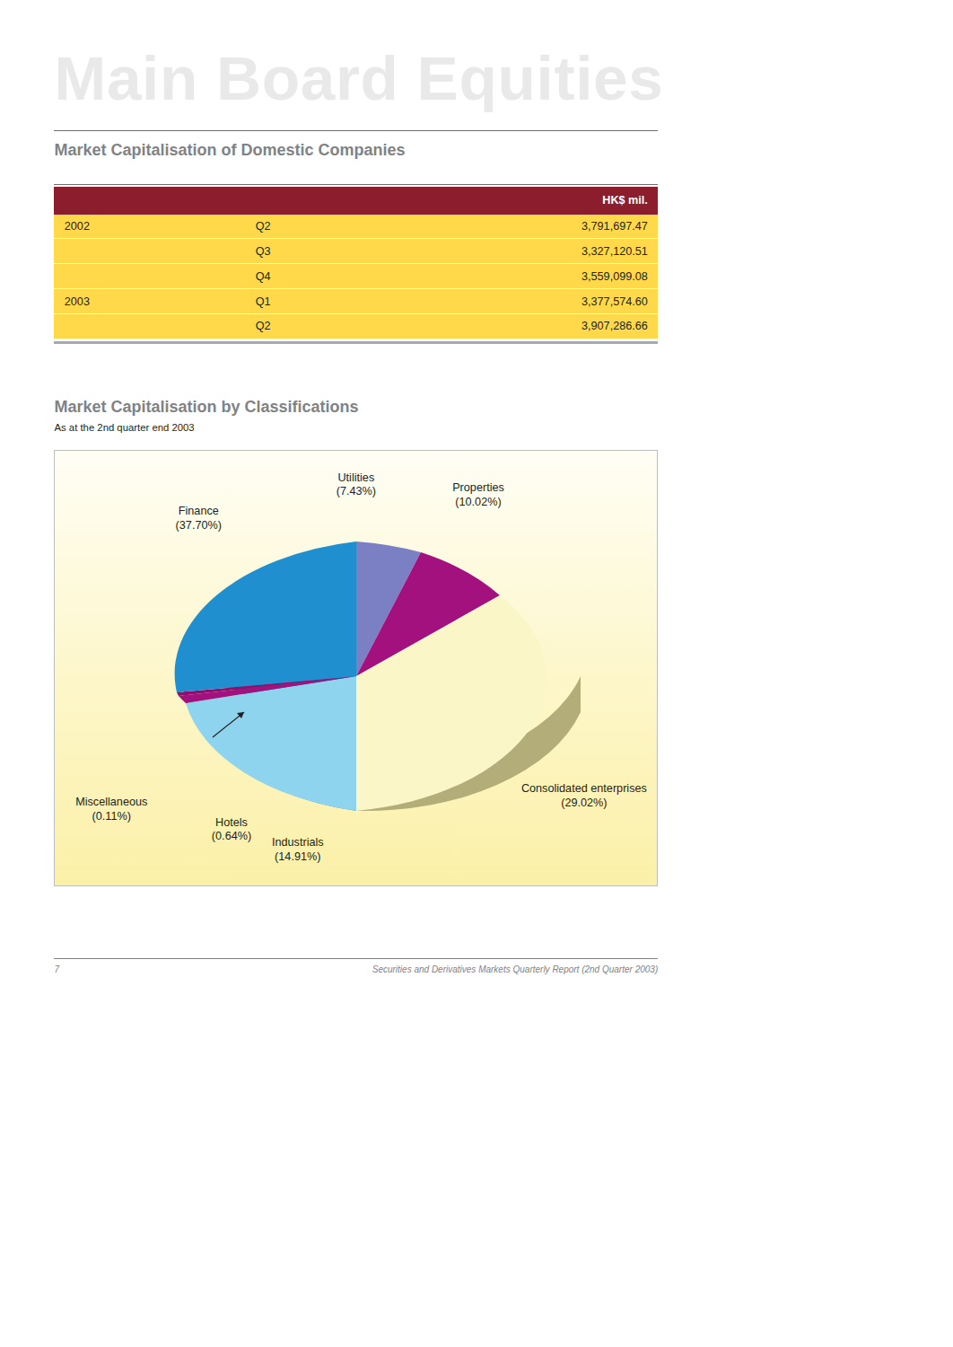Main Board Equities
Market Capitalisation of Domestic Companies
| HK$ mil. |
| --- |
| 2002 | Q2 | 3,791,697.47 |
| | Q3 | 3,327,120.51 |
| | Q4 | 3,559,099.08 |
| 2003 | Q1 | 3,377,574.60 |
| | Q2 | 3,907,286.66 |
Market Capitalisation by Classifications
As at the 2nd quarter end 2003
Utilities
(7.43%)
Properties
(10.02%)
Finance
(37.70%)
Consolidated enterprises
(29.02%)
Industrials
(14.91%)
Hotels
(0.64%)
Miscellaneous
(0.11%)
7 Securities and Derivatives Markets Quarterly Report (2nd Quarter 2003)